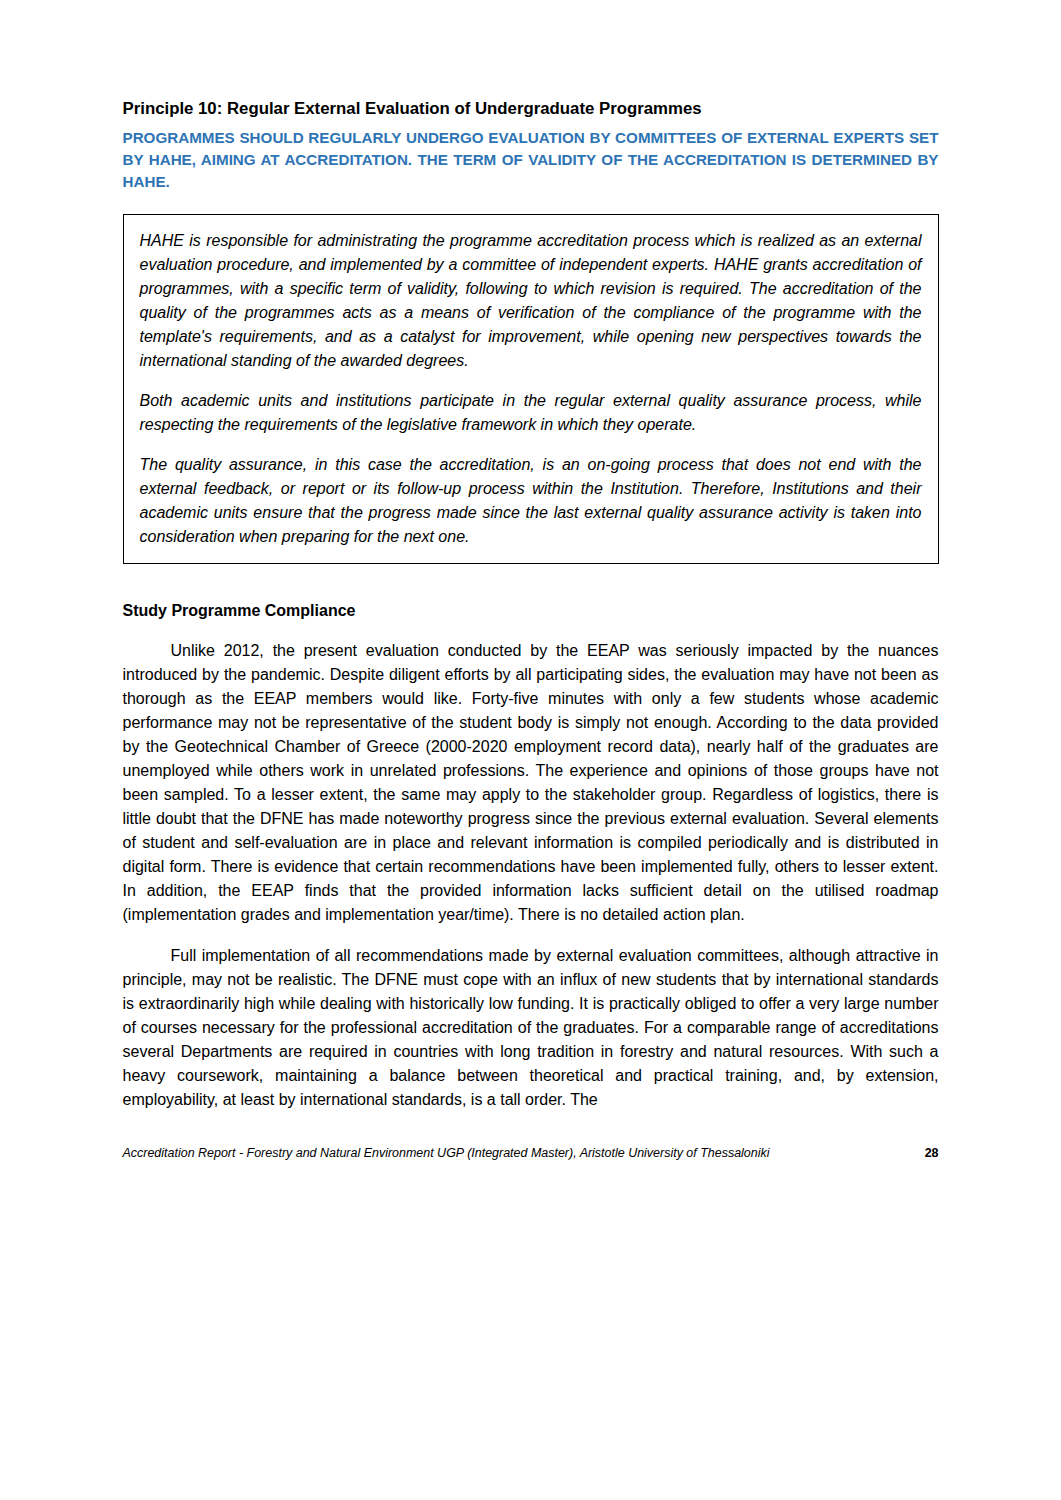Principle 10: Regular External Evaluation of Undergraduate Programmes
Programmes should regularly undergo evaluation by committees of external experts set by HAHE, aiming at accreditation. The term of validity of the accreditation is determined by HAHE.
HAHE is responsible for administrating the programme accreditation process which is realized as an external evaluation procedure, and implemented by a committee of independent experts. HAHE grants accreditation of programmes, with a specific term of validity, following to which revision is required. The accreditation of the quality of the programmes acts as a means of verification of the compliance of the programme with the template's requirements, and as a catalyst for improvement, while opening new perspectives towards the international standing of the awarded degrees.
Both academic units and institutions participate in the regular external quality assurance process, while respecting the requirements of the legislative framework in which they operate.
The quality assurance, in this case the accreditation, is an on-going process that does not end with the external feedback, or report or its follow-up process within the Institution. Therefore, Institutions and their academic units ensure that the progress made since the last external quality assurance activity is taken into consideration when preparing for the next one.
Study Programme Compliance
Unlike 2012, the present evaluation conducted by the EEAP was seriously impacted by the nuances introduced by the pandemic. Despite diligent efforts by all participating sides, the evaluation may have not been as thorough as the EEAP members would like. Forty-five minutes with only a few students whose academic performance may not be representative of the student body is simply not enough. According to the data provided by the Geotechnical Chamber of Greece (2000-2020 employment record data), nearly half of the graduates are unemployed while others work in unrelated professions. The experience and opinions of those groups have not been sampled. To a lesser extent, the same may apply to the stakeholder group. Regardless of logistics, there is little doubt that the DFNE has made noteworthy progress since the previous external evaluation. Several elements of student and self-evaluation are in place and relevant information is compiled periodically and is distributed in digital form. There is evidence that certain recommendations have been implemented fully, others to lesser extent. In addition, the EEAP finds that the provided information lacks sufficient detail on the utilised roadmap (implementation grades and implementation year/time). There is no detailed action plan.
Full implementation of all recommendations made by external evaluation committees, although attractive in principle, may not be realistic. The DFNE must cope with an influx of new students that by international standards is extraordinarily high while dealing with historically low funding. It is practically obliged to offer a very large number of courses necessary for the professional accreditation of the graduates. For a comparable range of accreditations several Departments are required in countries with long tradition in forestry and natural resources. With such a heavy coursework, maintaining a balance between theoretical and practical training, and, by extension, employability, at least by international standards, is a tall order. The
Accreditation Report - Forestry and Natural Environment UGP (Integrated Master), Aristotle University of Thessaloniki 28